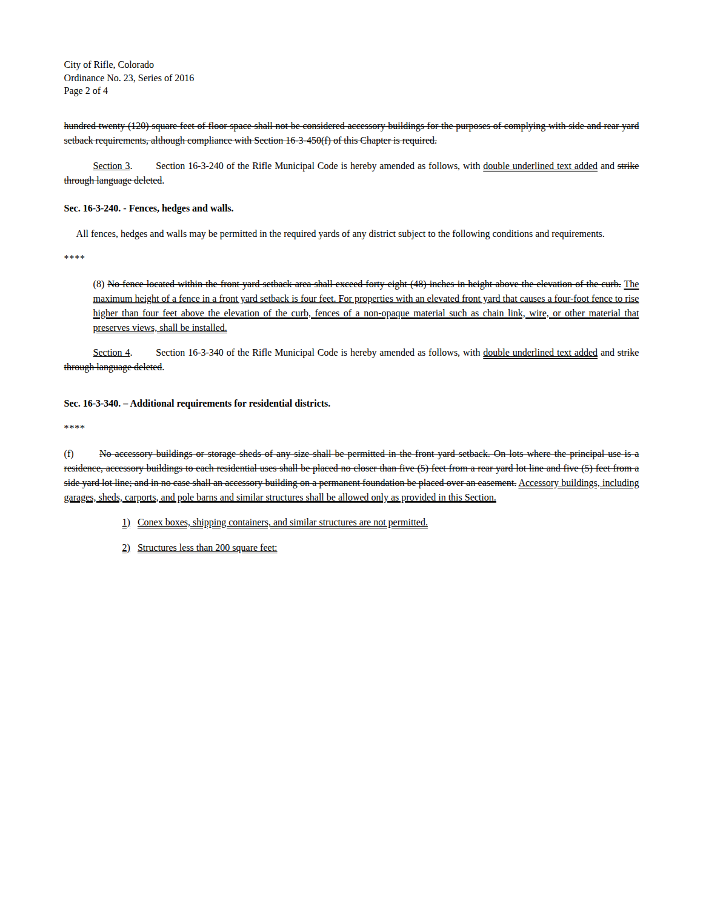City of Rifle, Colorado
Ordinance No. 23, Series of 2016
Page 2 of 4
hundred twenty (120) square feet of floor space shall not be considered accessory buildings for the purposes of complying with side and rear yard setback requirements, although compliance with Section 16-3-450(f) of this Chapter is required.
Section 3. Section 16-3-240 of the Rifle Municipal Code is hereby amended as follows, with double underlined text added and strike through language deleted.
Sec. 16-3-240. - Fences, hedges and walls.
All fences, hedges and walls may be permitted in the required yards of any district subject to the following conditions and requirements.
****
(8) No fence located within the front yard setback area shall exceed forty-eight (48) inches in height above the elevation of the curb. The maximum height of a fence in a front yard setback is four feet. For properties with an elevated front yard that causes a four-foot fence to rise higher than four feet above the elevation of the curb, fences of a non-opaque material such as chain link, wire, or other material that preserves views, shall be installed.
Section 4. Section 16-3-340 of the Rifle Municipal Code is hereby amended as follows, with double underlined text added and strike through language deleted.
Sec. 16-3-340. – Additional requirements for residential districts.
****
(f) No accessory buildings or storage sheds of any size shall be permitted in the front yard setback. On lots where the principal use is a residence, accessory buildings to each residential uses shall be placed no closer than five (5) feet from a rear yard lot line and five (5) feet from a side yard lot line; and in no case shall an accessory building on a permanent foundation be placed over an easement. Accessory buildings, including garages, sheds, carports, and pole barns and similar structures shall be allowed only as provided in this Section.
1) Conex boxes, shipping containers, and similar structures are not permitted.
2) Structures less than 200 square feet: